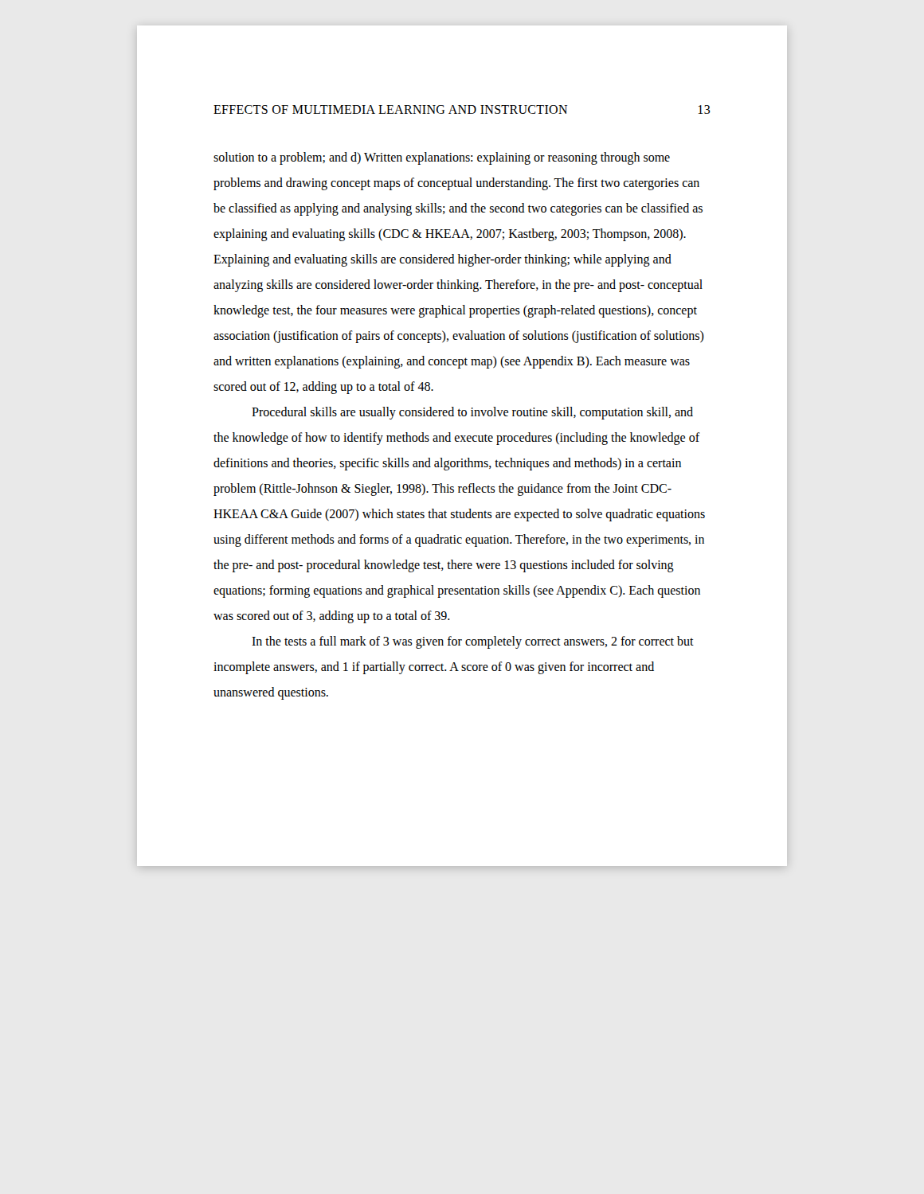Effects of Multimedia Learning and Instruction 13
solution to a problem; and d) Written explanations: explaining or reasoning through some problems and drawing concept maps of conceptual understanding. The first two catergories can be classified as applying and analysing skills; and the second two categories can be classified as explaining and evaluating skills (CDC & HKEAA, 2007; Kastberg, 2003; Thompson, 2008). Explaining and evaluating skills are considered higher-order thinking; while applying and analyzing skills are considered lower-order thinking. Therefore, in the pre- and post- conceptual knowledge test, the four measures were graphical properties (graph-related questions), concept association (justification of pairs of concepts), evaluation of solutions (justification of solutions) and written explanations (explaining, and concept map) (see Appendix B). Each measure was scored out of 12, adding up to a total of 48.
Procedural skills are usually considered to involve routine skill, computation skill, and the knowledge of how to identify methods and execute procedures (including the knowledge of definitions and theories, specific skills and algorithms, techniques and methods) in a certain problem (Rittle-Johnson & Siegler, 1998). This reflects the guidance from the Joint CDC-HKEAA C&A Guide (2007) which states that students are expected to solve quadratic equations using different methods and forms of a quadratic equation. Therefore, in the two experiments, in the pre- and post- procedural knowledge test, there were 13 questions included for solving equations; forming equations and graphical presentation skills (see Appendix C). Each question was scored out of 3, adding up to a total of 39.
In the tests a full mark of 3 was given for completely correct answers, 2 for correct but incomplete answers, and 1 if partially correct. A score of 0 was given for incorrect and unanswered questions.